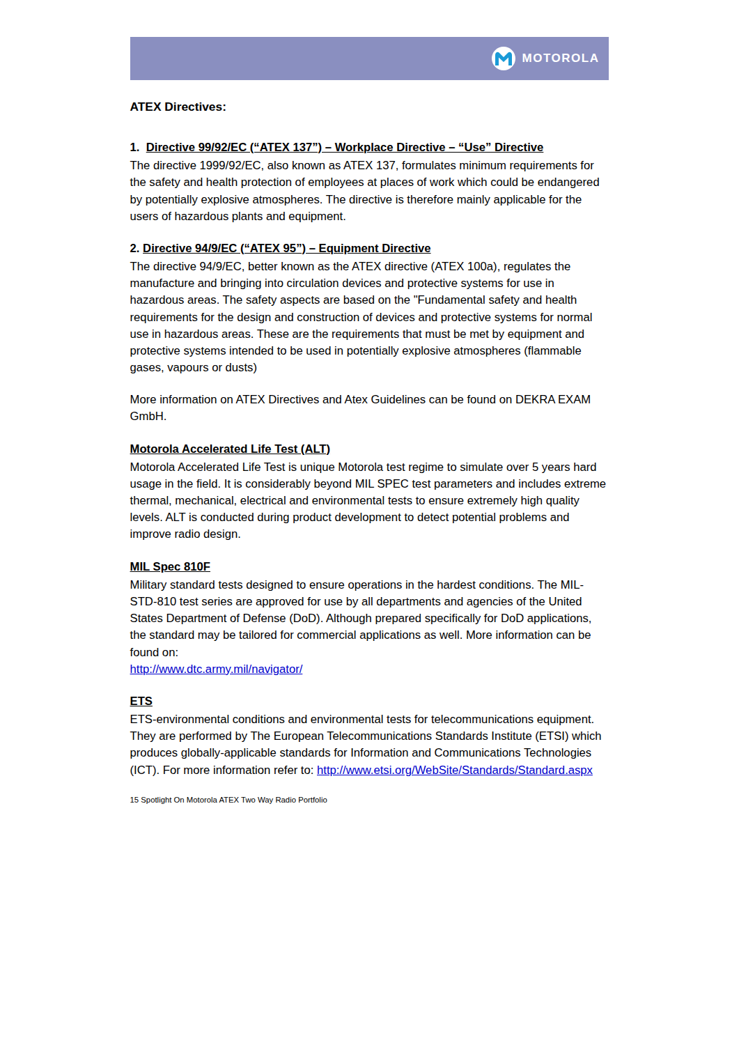MOTOROLA
ATEX Directives:
1. Directive 99/92/EC (“ATEX 137”) – Workplace Directive – “Use” Directive
The directive 1999/92/EC, also known as ATEX 137, formulates minimum requirements for the safety and health protection of employees at places of work which could be endangered by potentially explosive atmospheres. The directive is therefore mainly applicable for the users of hazardous plants and equipment.
2. Directive 94/9/EC (“ATEX 95”) – Equipment Directive
The directive 94/9/EC, better known as the ATEX directive (ATEX 100a), regulates the manufacture and bringing into circulation devices and protective systems for use in hazardous areas. The safety aspects are based on the "Fundamental safety and health requirements for the design and construction of devices and protective systems for normal use in hazardous areas. These are the requirements that must be met by equipment and protective systems intended to be used in potentially explosive atmospheres (flammable gases, vapours or dusts)
More information on ATEX Directives and Atex Guidelines can be found on DEKRA EXAM GmbH.
Motorola Accelerated Life Test (ALT)
Motorola Accelerated Life Test is unique Motorola test regime to simulate over 5 years hard usage in the field. It is considerably beyond MIL SPEC test parameters and includes extreme thermal, mechanical, electrical and environmental tests to ensure extremely high quality levels. ALT is conducted during product development to detect potential problems and improve radio design.
MIL Spec 810F
Military standard tests designed to ensure operations in the hardest conditions. The MIL-STD-810 test series are approved for use by all departments and agencies of the United States Department of Defense (DoD). Although prepared specifically for DoD applications, the standard may be tailored for commercial applications as well. More information can be found on:
http://www.dtc.army.mil/navigator/
ETS
ETS-environmental conditions and environmental tests for telecommunications equipment. They are performed by The European Telecommunications Standards Institute (ETSI) which produces globally-applicable standards for Information and Communications Technologies (ICT). For more information refer to: http://www.etsi.org/WebSite/Standards/Standard.aspx
15 Spotlight On Motorola ATEX Two Way Radio Portfolio